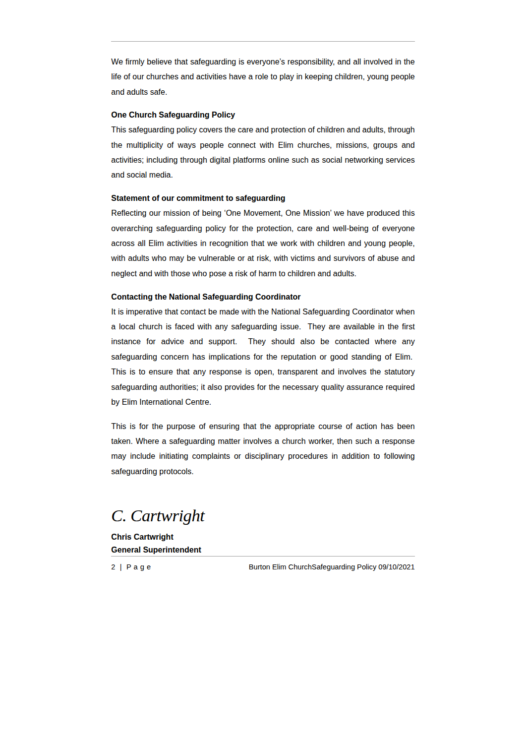We firmly believe that safeguarding is everyone’s responsibility, and all involved in the life of our churches and activities have a role to play in keeping children, young people and adults safe.
One Church Safeguarding Policy
This safeguarding policy covers the care and protection of children and adults, through the multiplicity of ways people connect with Elim churches, missions, groups and activities; including through digital platforms online such as social networking services and social media.
Statement of our commitment to safeguarding
Reflecting our mission of being ‘One Movement, One Mission’ we have produced this overarching safeguarding policy for the protection, care and well-being of everyone across all Elim activities in recognition that we work with children and young people, with adults who may be vulnerable or at risk, with victims and survivors of abuse and neglect and with those who pose a risk of harm to children and adults.
Contacting the National Safeguarding Coordinator
It is imperative that contact be made with the National Safeguarding Coordinator when a local church is faced with any safeguarding issue. They are available in the first instance for advice and support. They should also be contacted where any safeguarding concern has implications for the reputation or good standing of Elim. This is to ensure that any response is open, transparent and involves the statutory safeguarding authorities; it also provides for the necessary quality assurance required by Elim International Centre.
This is for the purpose of ensuring that the appropriate course of action has been taken. Where a safeguarding matter involves a church worker, then such a response may include initiating complaints or disciplinary procedures in addition to following safeguarding protocols.
C. Cartwright
Chris Cartwright
General Superintendent
2|P a g e
Burton Elim ChurchSafeguarding Policy 09/10/2021